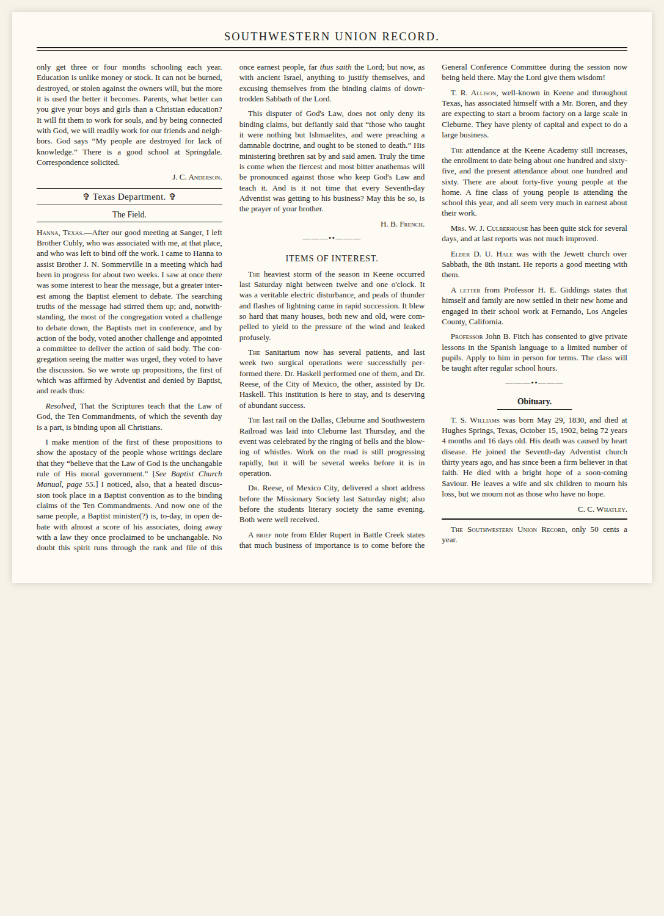SOUTHWESTERN UNION RECORD.
only get three or four months schooling each year. Education is unlike money or stock. It can not be burned, destroyed, or stolen against the owners will, but the more it is used the better it becomes. Parents, what better can you give your boys and girls than a Christian education? It will fit them to work for souls, and by being connected with God, we will readily work for our friends and neighbors. God says “My people are destroyed for lack of knowledge.” There is a good school at Springdale. Correspondence solicited.
J. C. Anderson.
✞ Texas Department. ✞
The Field.
Hanna, Texas.—After our good meeting at Sanger, I left Brother Cubly, who was associated with me, at that place, and who was left to bind off the work. I came to Hanna to assist Brother J. N. Sommerville in a meeting which had been in progress for about two weeks. I saw at once there was some interest to hear the message, but a greater interest among the Baptist element to debate. The searching truths of the message had stirred them up; and, notwithstanding, the most of the congregation voted a challenge to debate down, the Baptists met in conference, and by action of the body, voted another challenge and appointed a committee to deliver the action of said body. The congregation seeing the matter was urged, they voted to have the discussion. So we wrote up propositions, the first of which was affirmed by Adventist and denied by Baptist, and reads thus:
Resolved, That the Scriptures teach that the Law of God, the Ten Commandments, of which the seventh day is a part, is binding upon all Christians.
I make mention of the first of these propositions to show the apostacy of the people whose writings declare that they “believe that the Law of God is the unchangable rule of His moral government.” [See Baptist Church Manual, page 55.] I noticed, also, that a heated discussion took place in a Baptist convention as to the binding claims of the Ten Commandments. And now one of the same people, a Baptist minister(?) is, to-day, in open debate with almost a score of his associates, doing away with a law they once proclaimed to be unchangable. No doubt this spirit runs through the rank and file of this once earnest people, far thus saith the Lord; but now, as with ancient Israel, anything to justify themselves, and excusing themselves from the binding claims of down-trodden Sabbath of the Lord.
This disputer of God's Law, does not only deny its binding claims, but defiantly said that “those who taught it were nothing but Ishmaelites, and were preaching a damnable doctrine, and ought to be stoned to death.” His ministering brethren sat by and said amen. Truly the time is come when the fiercest and most bitter anathemas will be pronounced against those who keep God's Law and teach it. And is it not time that every Seventh-day Adventist was getting to his business? May this be so, is the prayer of your brother.
H. B. French.
———••———
ITEMS OF INTEREST.
The heaviest storm of the season in Keene occurred last Saturday night between twelve and one o'clock. It was a veritable electric disturbance, and peals of thunder and flashes of lightning came in rapid succession. It blew so hard that many houses, both new and old, were compelled to yield to the pressure of the wind and leaked profusely.
The Sanitarium now has several patients, and last week two surgical operations were successfully performed there. Dr. Haskell performed one of them, and Dr. Reese, of the City of Mexico, the other, assisted by Dr. Haskell. This institution is here to stay, and is deserving of abundant success.
The last rail on the Dallas, Cleburne and Southwestern Railroad was laid into Cleburne last Thursday, and the event was celebrated by the ringing of bells and the blowing of whistles. Work on the road is still progressing rapidly, but it will be several weeks before it is in operation.
Dr. Reese, of Mexico City, delivered a short address before the Missionary Society last Saturday night; also before the students literary society the same evening. Both were well received.
A brief note from Elder Rupert in Battle Creek states that much business of importance is to come before the General Conference Committee during the session now being held there. May the Lord give them wisdom!
T. R. Allison, well-known in Keene and throughout Texas, has associated himself with a Mr. Boren, and they are expecting to start a broom factory on a large scale in Cleburne. They have plenty of capital and expect to do a large business.
The attendance at the Keene Academy still increases, the enrollment to date being about one hundred and sixty-five, and the present attendance about one hundred and sixty. There are about forty-five young people at the home. A fine class of young people is attending the school this year, and all seem very much in earnest about their work.
Mrs. W. J. Culberhouse has been quite sick for several days, and at last reports was not much improved.
Elder D. U. Hale was with the Jewett church over Sabbath, the 8th instant. He reports a good meeting with them.
A letter from Professor H. E. Giddings states that himself and family are now settled in their new home and engaged in their school work at Fernando, Los Angeles County, California.
Professor John B. Fitch has consented to give private lessons in the Spanish language to a limited number of pupils. Apply to him in person for terms. The class will be taught after regular school hours.
———••———
Obituary.
T. S. Williams was born May 29, 1830, and died at Hughes Springs, Texas, October 15, 1902, being 72 years 4 months and 16 days old. His death was caused by heart disease. He joined the Seventh-day Adventist church thirty years ago, and has since been a firm believer in that faith. He died with a bright hope of a soon-coming Saviour. He leaves a wife and six children to mourn his loss, but we mourn not as those who have no hope.
C. C. Whatley.
The Southwestern Union Record, only 50 cents a year.